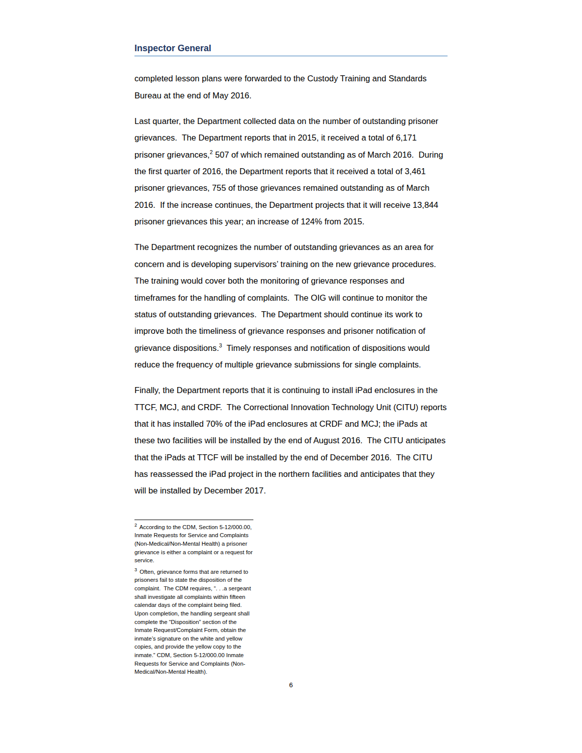Inspector General
completed lesson plans were forwarded to the Custody Training and Standards Bureau at the end of May 2016.
Last quarter, the Department collected data on the number of outstanding prisoner grievances. The Department reports that in 2015, it received a total of 6,171 prisoner grievances,2 507 of which remained outstanding as of March 2016. During the first quarter of 2016, the Department reports that it received a total of 3,461 prisoner grievances, 755 of those grievances remained outstanding as of March 2016. If the increase continues, the Department projects that it will receive 13,844 prisoner grievances this year; an increase of 124% from 2015.
The Department recognizes the number of outstanding grievances as an area for concern and is developing supervisors’ training on the new grievance procedures. The training would cover both the monitoring of grievance responses and timeframes for the handling of complaints. The OIG will continue to monitor the status of outstanding grievances. The Department should continue its work to improve both the timeliness of grievance responses and prisoner notification of grievance dispositions.3 Timely responses and notification of dispositions would reduce the frequency of multiple grievance submissions for single complaints.
Finally, the Department reports that it is continuing to install iPad enclosures in the TTCF, MCJ, and CRDF. The Correctional Innovation Technology Unit (CITU) reports that it has installed 70% of the iPad enclosures at CRDF and MCJ; the iPads at these two facilities will be installed by the end of August 2016. The CITU anticipates that the iPads at TTCF will be installed by the end of December 2016. The CITU has reassessed the iPad project in the northern facilities and anticipates that they will be installed by December 2017.
2 According to the CDM, Section 5-12/000.00, Inmate Requests for Service and Complaints (Non-Medical/Non-Mental Health) a prisoner grievance is either a complaint or a request for service.
3 Often, grievance forms that are returned to prisoners fail to state the disposition of the complaint. The CDM requires, “. . .a sergeant shall investigate all complaints within fifteen calendar days of the complaint being filed. Upon completion, the handling sergeant shall complete the “Disposition” section of the Inmate Request/Complaint Form, obtain the inmate’s signature on the white and yellow copies, and provide the yellow copy to the inmate.” CDM, Section 5-12/000.00 Inmate Requests for Service and Complaints (Non-Medical/Non-Mental Health).
6